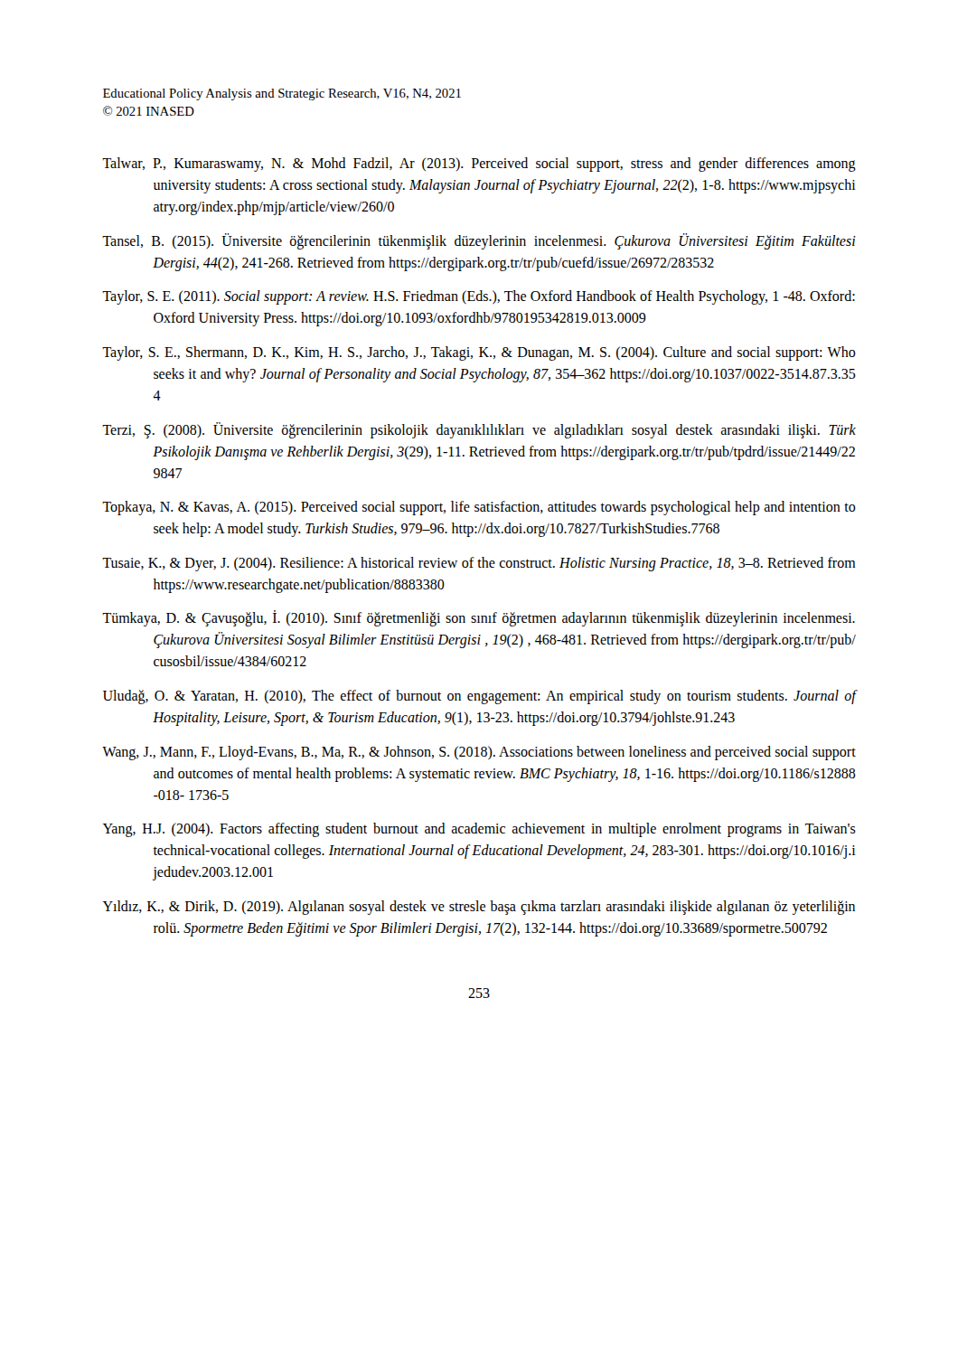Educational Policy Analysis and Strategic Research, V16, N4, 2021
© 2021 INASED
Talwar, P., Kumaraswamy, N. & Mohd Fadzil, Ar (2013). Perceived social support, stress and gender differences among university students: A cross sectional study. Malaysian Journal of Psychiatry Ejournal, 22(2), 1-8. https://www.mjpsychiatry.org/index.php/mjp/article/view/260/0
Tansel, B. (2015). Üniversite öğrencilerinin tükenmişlik düzeylerinin incelenmesi. Çukurova Üniversitesi Eğitim Fakültesi Dergisi, 44(2), 241-268. Retrieved from https://dergipark.org.tr/tr/pub/cuefd/issue/26972/283532
Taylor, S. E. (2011). Social support: A review. H.S. Friedman (Eds.), The Oxford Handbook of Health Psychology, 1 -48. Oxford: Oxford University Press. https://doi.org/10.1093/oxfordhb/9780195342819.013.0009
Taylor, S. E., Shermann, D. K., Kim, H. S., Jarcho, J., Takagi, K., & Dunagan, M. S. (2004). Culture and social support: Who seeks it and why? Journal of Personality and Social Psychology, 87, 354–362 https://doi.org/10.1037/0022-3514.87.3.354
Terzi, Ş. (2008). Üniversite öğrencilerinin psikolojik dayanıklılıkları ve algıladıkları sosyal destek arasındaki ilişki. Türk Psikolojik Danışma ve Rehberlik Dergisi, 3(29), 1-11. Retrieved from https://dergipark.org.tr/tr/pub/tpdrd/issue/21449/229847
Topkaya, N. & Kavas, A. (2015). Perceived social support, life satisfaction, attitudes towards psychological help and intention to seek help: A model study. Turkish Studies, 979–96. http://dx.doi.org/10.7827/TurkishStudies.7768
Tusaie, K., & Dyer, J. (2004). Resilience: A historical review of the construct. Holistic Nursing Practice, 18, 3–8. Retrieved from https://www.researchgate.net/publication/8883380
Tümkaya, D. & Çavuşoğlu, İ. (2010). Sınıf öğretmenliği son sınıf öğretmen adaylarının tükenmişlik düzeylerinin incelenmesi. Çukurova Üniversitesi Sosyal Bilimler Enstitüsü Dergisi , 19(2) , 468-481. Retrieved from https://dergipark.org.tr/tr/pub/cusosbil/issue/4384/60212
Uludağ, O. & Yaratan, H. (2010), The effect of burnout on engagement: An empirical study on tourism students. Journal of Hospitality, Leisure, Sport, & Tourism Education, 9(1), 13-23. https://doi.org/10.3794/johlste.91.243
Wang, J., Mann, F., Lloyd-Evans, B., Ma, R., & Johnson, S. (2018). Associations between loneliness and perceived social support and outcomes of mental health problems: A systematic review. BMC Psychiatry, 18, 1-16. https://doi.org/10.1186/s12888-018- 1736-5
Yang, H.J. (2004). Factors affecting student burnout and academic achievement in multiple enrolment programs in Taiwan's technical-vocational colleges. International Journal of Educational Development, 24, 283-301. https://doi.org/10.1016/j.ijedudev.2003.12.001
Yıldız, K., & Dirik, D. (2019). Algılanan sosyal destek ve stresle başa çıkma tarzları arasındaki ilişkide algılanan öz yeterliliğin rolü. Spormetre Beden Eğitimi ve Spor Bilimleri Dergisi, 17(2), 132-144. https://doi.org/10.33689/spormetre.500792
253